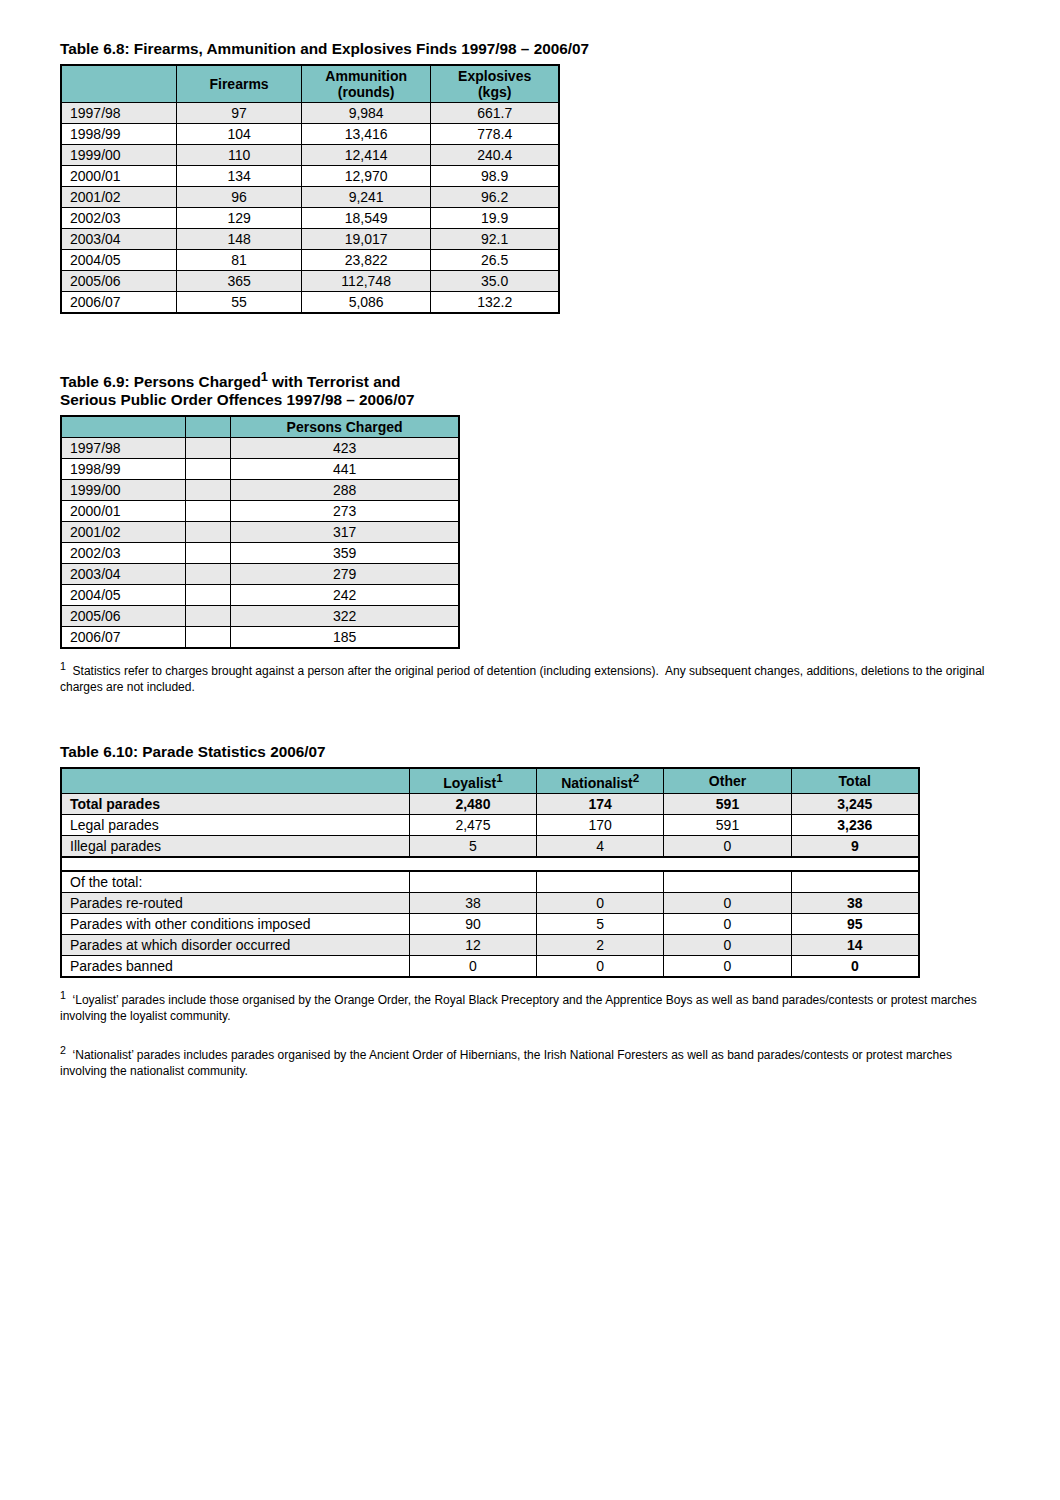Table 6.8: Firearms, Ammunition and Explosives Finds 1997/98 – 2006/07
| | Firearms | Ammunition (rounds) | Explosives (kgs) |
| --- | --- | --- | --- |
| 1997/98 | 97 | 9,984 | 661.7 |
| 1998/99 | 104 | 13,416 | 778.4 |
| 1999/00 | 110 | 12,414 | 240.4 |
| 2000/01 | 134 | 12,970 | 98.9 |
| 2001/02 | 96 | 9,241 | 96.2 |
| 2002/03 | 129 | 18,549 | 19.9 |
| 2003/04 | 148 | 19,017 | 92.1 |
| 2004/05 | 81 | 23,822 | 26.5 |
| 2005/06 | 365 | 112,748 | 35.0 |
| 2006/07 | 55 | 5,086 | 132.2 |
Table 6.9: Persons Charged1 with Terrorist and
Serious Public Order Offences 1997/98 – 2006/07
| | | Persons Charged |
| --- | --- | --- |
| 1997/98 | | 423 |
| 1998/99 | | 441 |
| 1999/00 | | 288 |
| 2000/01 | | 273 |
| 2001/02 | | 317 |
| 2002/03 | | 359 |
| 2003/04 | | 279 |
| 2004/05 | | 242 |
| 2005/06 | | 322 |
| 2006/07 | | 185 |
1 Statistics refer to charges brought against a person after the original period of detention (including extensions). Any subsequent changes, additions, deletions to the original charges are not included.
Table 6.10: Parade Statistics 2006/07
| | Loyalist 1 | Nationalist 2 | Other | Total |
| --- | --- | --- | --- | --- |
| Total parades | 2,480 | 174 | 591 | 3,245 |
| Legal parades | 2,475 | 170 | 591 | 3,236 |
| Illegal parades | 5 | 4 | 0 | 9 |
| Of the total: | | | | |
| Parades re-routed | 38 | 0 | 0 | 38 |
| Parades with other conditions imposed | 90 | 5 | 0 | 95 |
| Parades at which disorder occurred | 12 | 2 | 0 | 14 |
| Parades banned | 0 | 0 | 0 | 0 |
1 ‘Loyalist’ parades include those organised by the Orange Order, the Royal Black Preceptory and the Apprentice Boys as well as band parades/contests or protest marches involving the loyalist community.
2 ‘Nationalist’ parades includes parades organised by the Ancient Order of Hibernians, the Irish National Foresters as well as band parades/contests or protest marches involving the nationalist community.